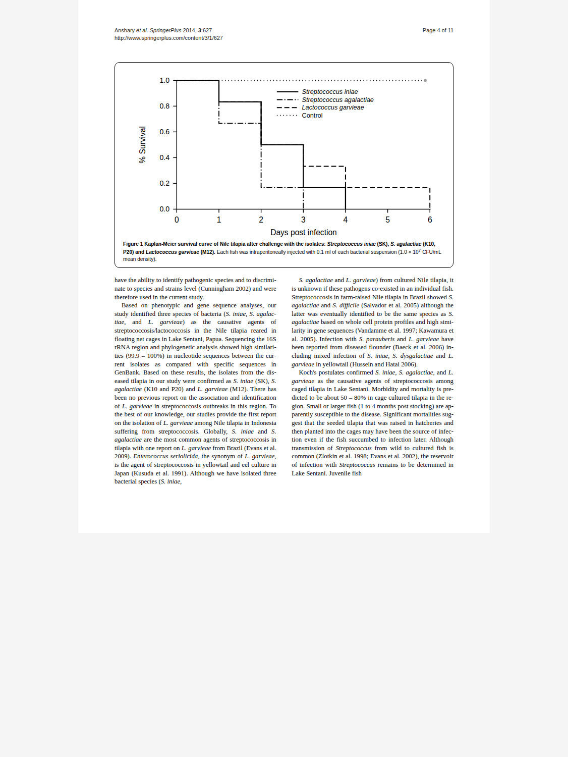Anshary et al. SpringerPlus 2014, 3:627
http://www.springerplus.com/content/3/1/627
Page 4 of 11
1.0 0.8 0.6 0.4 0.2 0.0 % Survival 0 1 2 3 4 5 6 Days post infection Streptococcus iniae Streptococcus agalactiae Lactococcus garvieae Control
Figure 1 Kaplan-Meier survival curve of Nile tilapia after challenge with the isolates: Streptococcus iniae (SK), S. agalactiae (K10, P20) and Lactococcus garvieae (M12). Each fish was intraperitoneally injected with 0.1 ml of each bacterial suspension (1.0 × 107 CFU/mL mean density).
have the ability to identify pathogenic species and to discriminate to species and strains level (Cunningham 2002) and were therefore used in the current study.
Based on phenotypic and gene sequence analyses, our study identified three species of bacteria (S. iniae, S. agalactiae, and L. garvieae) as the causative agents of streptococcosis/lactococcosis in the Nile tilapia reared in floating net cages in Lake Sentani, Papua. Sequencing the 16S rRNA region and phylogenetic analysis showed high similarities (99.9 – 100%) in nucleotide sequences between the current isolates as compared with specific sequences in GenBank. Based on these results, the isolates from the diseased tilapia in our study were confirmed as S. iniae (SK), S. agalactiae (K10 and P20) and L. garvieae (M12). There has been no previous report on the association and identification of L. garvieae in streptococcosis outbreaks in this region. To the best of our knowledge, our studies provide the first report on the isolation of L. garvieae among Nile tilapia in Indonesia suffering from streptococcosis. Globally, S. iniae and S. agalactiae are the most common agents of streptococcosis in tilapia with one report on L. garvieae from Brazil (Evans et al. 2009). Enterococcus seriolicida, the synonym of L. garvieae, is the agent of streptococcosis in yellowtail and eel culture in Japan (Kusuda et al. 1991). Although we have isolated three bacterial species (S. iniae,
S. agalactiae and L. garvieae) from cultured Nile tilapia, it is unknown if these pathogens co-existed in an individual fish. Streptococcosis in farm-raised Nile tilapia in Brazil showed S. agalactiae and S. difficile (Salvador et al. 2005) although the latter was eventually identified to be the same species as S. agalactiae based on whole cell protein profiles and high similarity in gene sequences (Vandamme et al. 1997; Kawamura et al. 2005). Infection with S. parauberis and L. garvieae have been reported from diseased flounder (Baeck et al. 2006) including mixed infection of S. iniae, S. dysgalactiae and L. garvieae in yellowtail (Hussein and Hatai 2006).
Koch's postulates confirmed S. iniae, S. agalactiae, and L. garvieae as the causative agents of streptococcosis among caged tilapia in Lake Sentani. Morbidity and mortality is predicted to be about 50 – 80% in cage cultured tilapia in the region. Small or larger fish (1 to 4 months post stocking) are apparently susceptible to the disease. Significant mortalities suggest that the seeded tilapia that was raised in hatcheries and then planted into the cages may have been the source of infection even if the fish succumbed to infection later. Although transmission of Streptococcus from wild to cultured fish is common (Zlotkin et al. 1998; Evans et al. 2002), the reservoir of infection with Streptococcus remains to be determined in Lake Sentani. Juvenile fish